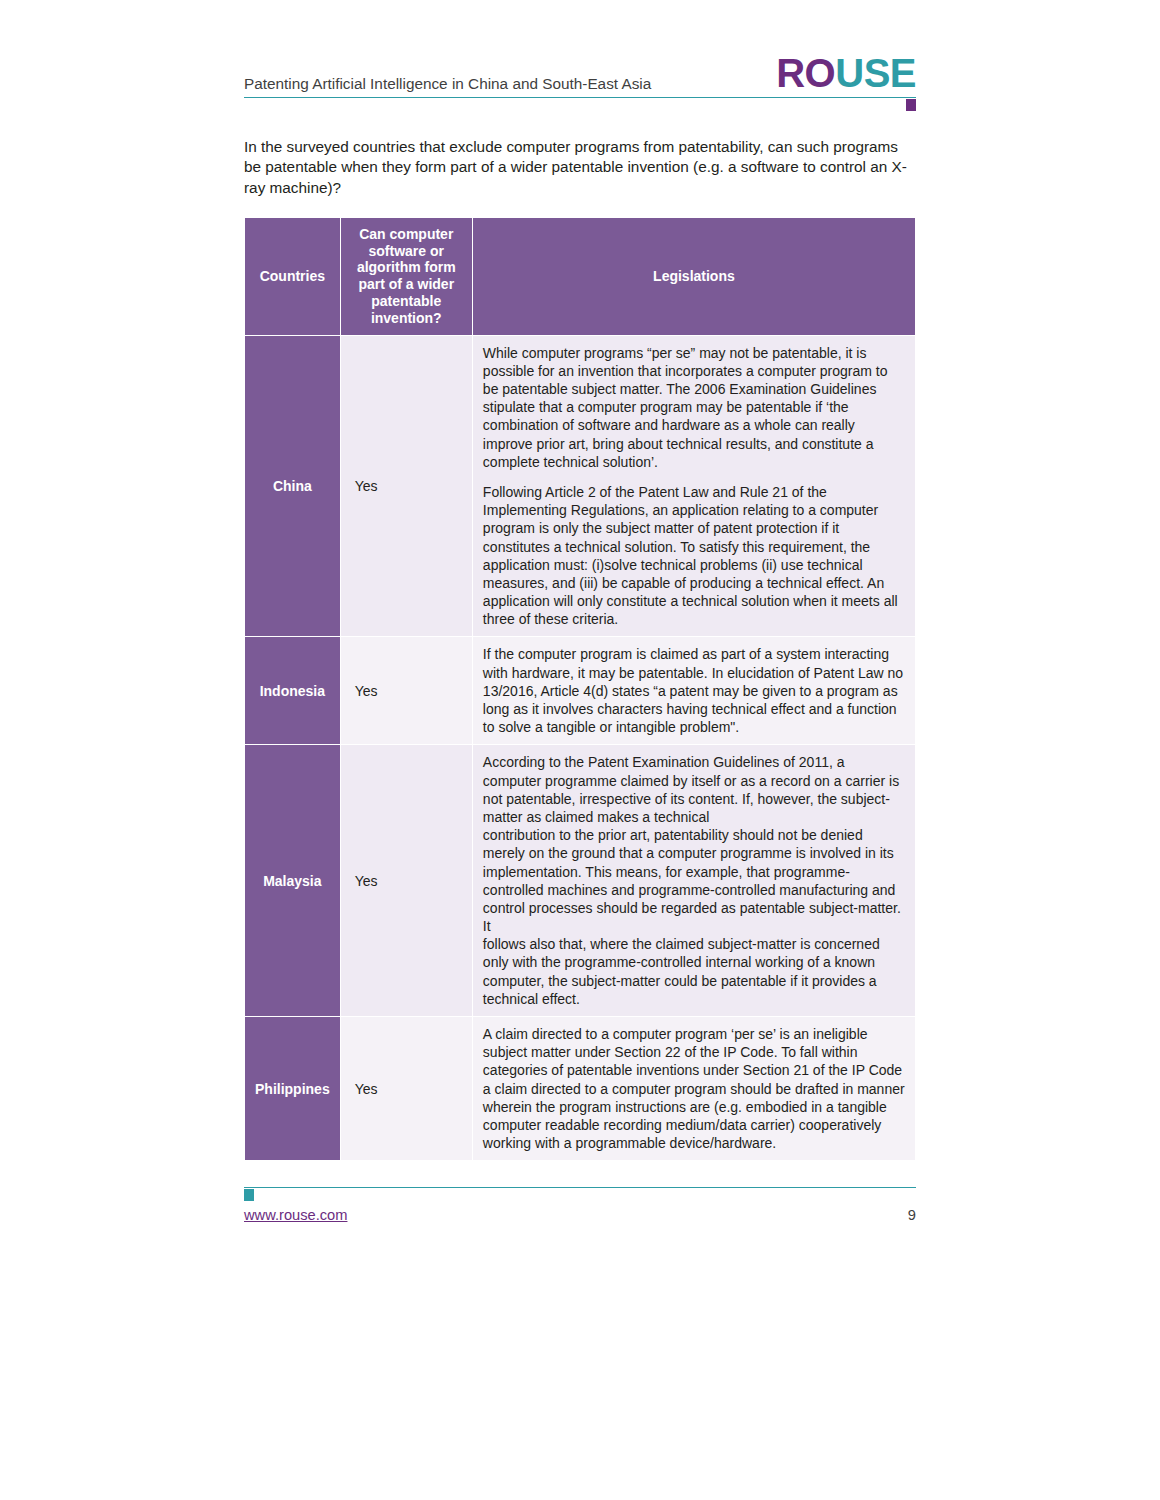Patenting Artificial Intelligence in China and South-East Asia
ROUSE
In the surveyed countries that exclude computer programs from patentability, can such programs be patentable when they form part of a wider patentable invention (e.g. a software to control an X-ray machine)?
| Countries | Can computer software or algorithm form part of a wider patentable invention? | Legislations |
| --- | --- | --- |
| China | Yes | While computer programs “per se” may not be patentable, it is possible for an invention that incorporates a computer program to be patentable subject matter. The 2006 Examination Guidelines stipulate that a computer program may be patentable if ‘the combination of software and hardware as a whole can really improve prior art, bring about technical results, and constitute a complete technical solution’. Following Article 2 of the Patent Law and Rule 21 of the Implementing Regulations, an application relating to a computer program is only the subject matter of patent protection if it constitutes a technical solution. To satisfy this requirement, the application must: (i)solve technical problems (ii) use technical measures, and (iii) be capable of producing a technical effect. An application will only constitute a technical solution when it meets all three of these criteria. |
| Indonesia | Yes | If the computer program is claimed as part of a system interacting with hardware, it may be patentable. In elucidation of Patent Law no 13/2016, Article 4(d) states “a patent may be given to a program as long as it involves characters having technical effect and a function to solve a tangible or intangible problem". |
| Malaysia | Yes | According to the Patent Examination Guidelines of 2011, a computer programme claimed by itself or as a record on a carrier is not patentable, irrespective of its content. If, however, the subject-matter as claimed makes a technical contribution to the prior art, patentability should not be denied merely on the ground that a computer programme is involved in its implementation. This means, for example, that programme-controlled machines and programme-controlled manufacturing and control processes should be regarded as patentable subject-matter. It follows also that, where the claimed subject-matter is concerned only with the programme-controlled internal working of a known computer, the subject-matter could be patentable if it provides a technical effect. |
| Philippines | Yes | A claim directed to a computer program ‘per se’ is an ineligible subject matter under Section 22 of the IP Code. To fall within categories of patentable inventions under Section 21 of the IP Code a claim directed to a computer program should be drafted in manner wherein the program instructions are (e.g. embodied in a tangible computer readable recording medium/data carrier) cooperatively working with a programmable device/hardware. |
www.rouse.com
9